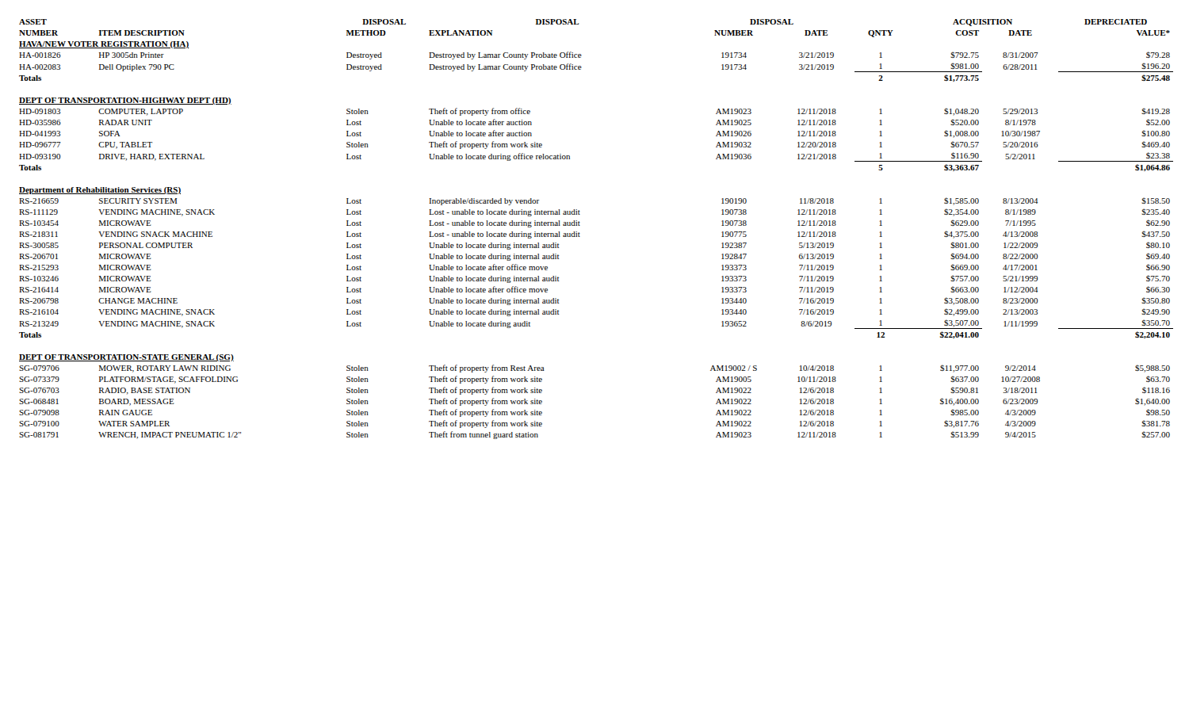| ASSET | | DISPOSAL | DISPOSAL | DISPOSAL | | ACQUISITION | DEPRECIATED |
| --- | --- | --- | --- | --- | --- | --- | --- |
| NUMBER | ITEM DESCRIPTION | METHOD | EXPLANATION | NUMBER | DATE | QNTY | COST | DATE | VALUE* |
| HAVA/NEW VOTER REGISTRATION (HA) |
| HA-001826 | HP 3005dn Printer | Destroyed | Destroyed by Lamar County Probate Office | 191734 | 3/21/2019 | 1 | $792.75 | 8/31/2007 | $79.28 |
| HA-002083 | Dell Optiplex 790 PC | Destroyed | Destroyed by Lamar County Probate Office | 191734 | 3/21/2019 | 1 | $981.00 | 6/28/2011 | $196.20 |
| Totals | | | | | | 2 | $1,773.75 | | $275.48 |
| DEPT OF TRANSPORTATION-HIGHWAY DEPT (HD) |
| HD-091803 | COMPUTER, LAPTOP | Stolen | Theft of property from office | AM19023 | 12/11/2018 | 1 | $1,048.20 | 5/29/2013 | $419.28 |
| HD-035986 | RADAR UNIT | Lost | Unable to locate after auction | AM19025 | 12/11/2018 | 1 | $520.00 | 8/1/1978 | $52.00 |
| HD-041993 | SOFA | Lost | Unable to locate after auction | AM19026 | 12/11/2018 | 1 | $1,008.00 | 10/30/1987 | $100.80 |
| HD-096777 | CPU, TABLET | Stolen | Theft of property from work site | AM19032 | 12/20/2018 | 1 | $670.57 | 5/20/2016 | $469.40 |
| HD-093190 | DRIVE, HARD, EXTERNAL | Lost | Unable to locate during office relocation | AM19036 | 12/21/2018 | 1 | $116.90 | 5/2/2011 | $23.38 |
| Totals | | | | | | 5 | $3,363.67 | | $1,064.86 |
| Department of Rehabilitation Services (RS) |
| RS-216659 | SECURITY SYSTEM | Lost | Inoperable/discarded by vendor | 190190 | 11/8/2018 | 1 | $1,585.00 | 8/13/2004 | $158.50 |
| RS-111129 | VENDING MACHINE, SNACK | Lost | Lost - unable to locate during internal audit | 190738 | 12/11/2018 | 1 | $2,354.00 | 8/1/1989 | $235.40 |
| RS-103454 | MICROWAVE | Lost | Lost - unable to locate during internal audit | 190738 | 12/11/2018 | 1 | $629.00 | 7/1/1995 | $62.90 |
| RS-218311 | VENDING SNACK MACHINE | Lost | Lost - unable to locate during internal audit | 190775 | 12/11/2018 | 1 | $4,375.00 | 4/13/2008 | $437.50 |
| RS-300585 | PERSONAL COMPUTER | Lost | Unable to locate during internal audit | 192387 | 5/13/2019 | 1 | $801.00 | 1/22/2009 | $80.10 |
| RS-206701 | MICROWAVE | Lost | Unable to locate during internal audit | 192847 | 6/13/2019 | 1 | $694.00 | 8/22/2000 | $69.40 |
| RS-215293 | MICROWAVE | Lost | Unable to locate after office move | 193373 | 7/11/2019 | 1 | $669.00 | 4/17/2001 | $66.90 |
| RS-103246 | MICROWAVE | Lost | Unable to locate during internal audit | 193373 | 7/11/2019 | 1 | $757.00 | 5/21/1999 | $75.70 |
| RS-216414 | MICROWAVE | Lost | Unable to locate after office move | 193373 | 7/11/2019 | 1 | $663.00 | 1/12/2004 | $66.30 |
| RS-206798 | CHANGE MACHINE | Lost | Unable to locate during internal audit | 193440 | 7/16/2019 | 1 | $3,508.00 | 8/23/2000 | $350.80 |
| RS-216104 | VENDING MACHINE, SNACK | Lost | Unable to locate during internal audit | 193440 | 7/16/2019 | 1 | $2,499.00 | 2/13/2003 | $249.90 |
| RS-213249 | VENDING MACHINE, SNACK | Lost | Unable to locate during audit | 193652 | 8/6/2019 | 1 | $3,507.00 | 1/11/1999 | $350.70 |
| Totals | | | | | | 12 | $22,041.00 | | $2,204.10 |
| DEPT OF TRANSPORTATION-STATE GENERAL (SG) |
| SG-079706 | MOWER, ROTARY LAWN RIDING | Stolen | Theft of property from Rest Area | AM19002 / S | 10/4/2018 | 1 | $11,977.00 | 9/2/2014 | $5,988.50 |
| SG-073379 | PLATFORM/STAGE, SCAFFOLDING | Stolen | Theft of property from work site | AM19005 | 10/11/2018 | 1 | $637.00 | 10/27/2008 | $63.70 |
| SG-076703 | RADIO, BASE STATION | Stolen | Theft of property from work site | AM19022 | 12/6/2018 | 1 | $590.81 | 3/18/2011 | $118.16 |
| SG-068481 | BOARD, MESSAGE | Stolen | Theft of property from work site | AM19022 | 12/6/2018 | 1 | $16,400.00 | 6/23/2009 | $1,640.00 |
| SG-079098 | RAIN GAUGE | Stolen | Theft of property from work site | AM19022 | 12/6/2018 | 1 | $985.00 | 4/3/2009 | $98.50 |
| SG-079100 | WATER SAMPLER | Stolen | Theft of property from work site | AM19022 | 12/6/2018 | 1 | $3,817.76 | 4/3/2009 | $381.78 |
| SG-081791 | WRENCH, IMPACT PNEUMATIC 1/2" | Stolen | Theft from tunnel guard station | AM19023 | 12/11/2018 | 1 | $513.99 | 9/4/2015 | $257.00 |